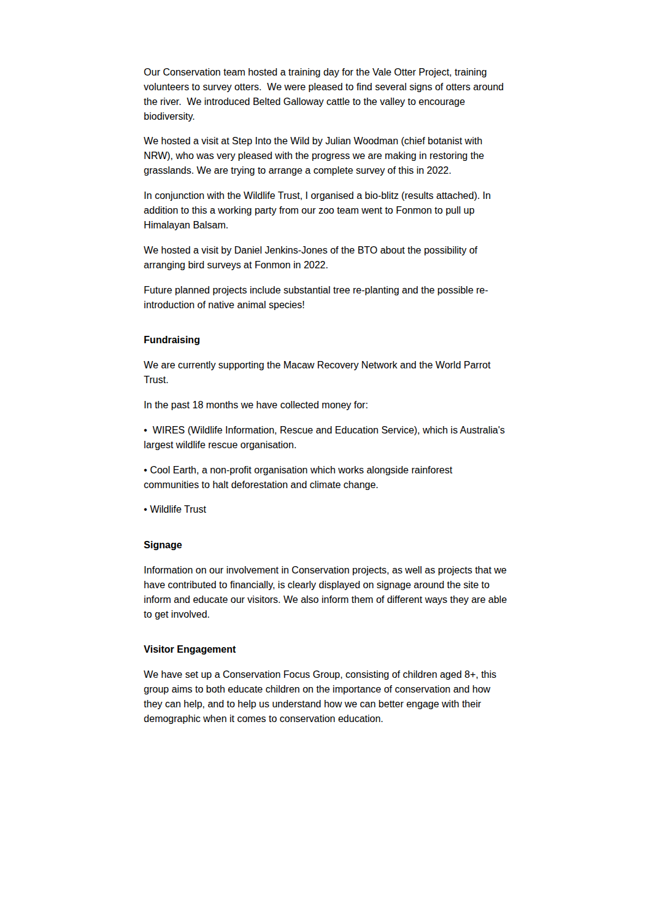Our Conservation team hosted a training day for the Vale Otter Project, training volunteers to survey otters. We were pleased to find several signs of otters around the river. We introduced Belted Galloway cattle to the valley to encourage biodiversity.
We hosted a visit at Step Into the Wild by Julian Woodman (chief botanist with NRW), who was very pleased with the progress we are making in restoring the grasslands. We are trying to arrange a complete survey of this in 2022.
In conjunction with the Wildlife Trust, I organised a bio-blitz (results attached). In addition to this a working party from our zoo team went to Fonmon to pull up Himalayan Balsam.
We hosted a visit by Daniel Jenkins-Jones of the BTO about the possibility of arranging bird surveys at Fonmon in 2022.
Future planned projects include substantial tree re-planting and the possible re-introduction of native animal species!
Fundraising
We are currently supporting the Macaw Recovery Network and the World Parrot Trust.
In the past 18 months we have collected money for:
• WIRES (Wildlife Information, Rescue and Education Service), which is Australia's largest wildlife rescue organisation.
• Cool Earth, a non-profit organisation which works alongside rainforest communities to halt deforestation and climate change.
• Wildlife Trust
Signage
Information on our involvement in Conservation projects, as well as projects that we have contributed to financially, is clearly displayed on signage around the site to inform and educate our visitors. We also inform them of different ways they are able to get involved.
Visitor Engagement
We have set up a Conservation Focus Group, consisting of children aged 8+, this group aims to both educate children on the importance of conservation and how they can help, and to help us understand how we can better engage with their demographic when it comes to conservation education.